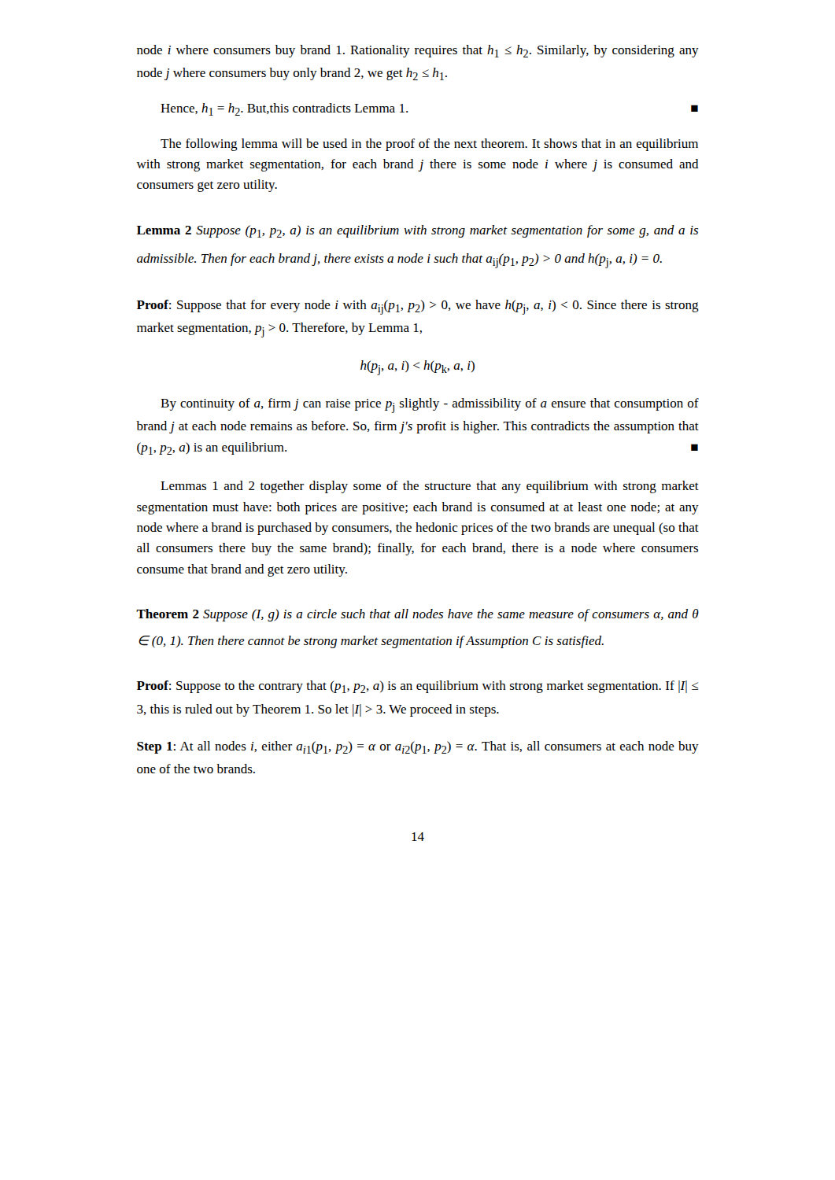node i where consumers buy brand 1. Rationality requires that h1 ≤ h2. Similarly, by considering any node j where consumers buy only brand 2, we get h2 ≤ h1.
Hence, h1 = h2. But,this contradicts Lemma 1. ■
The following lemma will be used in the proof of the next theorem. It shows that in an equilibrium with strong market segmentation, for each brand j there is some node i where j is consumed and consumers get zero utility.
Lemma 2 Suppose (p1, p2, a) is an equilibrium with strong market segmentation for some g, and a is admissible. Then for each brand j, there exists a node i such that aij(p1, p2) > 0 and h(pj, a, i) = 0.
Proof: Suppose that for every node i with aij(p1, p2) > 0, we have h(pj, a, i) < 0. Since there is strong market segmentation, pj > 0. Therefore, by Lemma 1,
h(pj, a, i) < h(pk, a, i)
By continuity of a, firm j can raise price pj slightly - admissibility of a ensure that consumption of brand j at each node remains as before. So, firm j′s profit is higher. This contradicts the assumption that (p1, p2, a) is an equilibrium. ■
Lemmas 1 and 2 together display some of the structure that any equilibrium with strong market segmentation must have: both prices are positive; each brand is consumed at at least one node; at any node where a brand is purchased by consumers, the hedonic prices of the two brands are unequal (so that all consumers there buy the same brand); finally, for each brand, there is a node where consumers consume that brand and get zero utility.
Theorem 2 Suppose (I, g) is a circle such that all nodes have the same measure of consumers α, and θ ∈ (0, 1). Then there cannot be strong market segmentation if Assumption C is satisfied.
Proof: Suppose to the contrary that (p1, p2, a) is an equilibrium with strong market segmentation. If |I| ≤ 3, this is ruled out by Theorem 1. So let |I| > 3. We proceed in steps.
Step 1: At all nodes i, either ai1(p1, p2) = α or ai2(p1, p2) = α. That is, all consumers at each node buy one of the two brands.
14